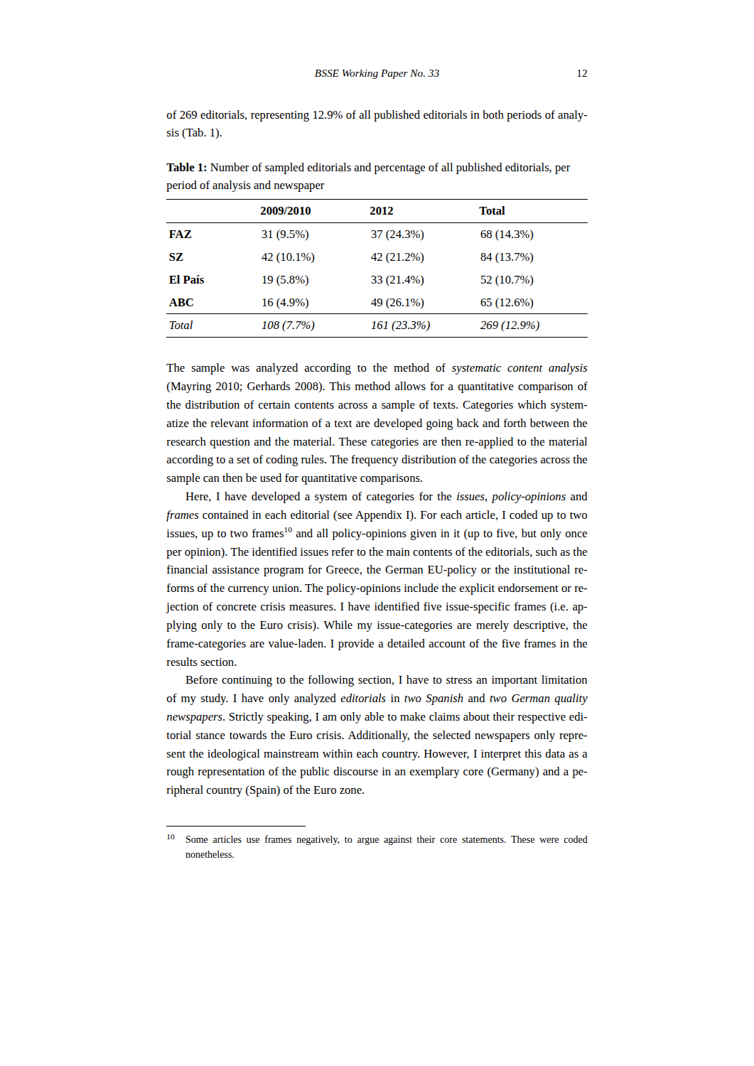BSSE Working Paper No. 33 12
of 269 editorials, representing 12.9% of all published editorials in both periods of analysis (Tab. 1).
Table 1: Number of sampled editorials and percentage of all published editorials, per period of analysis and newspaper
| | 2009/2010 | 2012 | Total |
| --- | --- | --- | --- |
| FAZ | 31 (9.5%) | 37 (24.3%) | 68 (14.3%) |
| SZ | 42 (10.1%) | 42 (21.2%) | 84 (13.7%) |
| El País | 19 (5.8%) | 33 (21.4%) | 52 (10.7%) |
| ABC | 16 (4.9%) | 49 (26.1%) | 65 (12.6%) |
| Total | 108 (7.7%) | 161 (23.3%) | 269 (12.9%) |
The sample was analyzed according to the method of systematic content analysis (Mayring 2010; Gerhards 2008). This method allows for a quantitative comparison of the distribution of certain contents across a sample of texts. Categories which systematize the relevant information of a text are developed going back and forth between the research question and the material. These categories are then re-applied to the material according to a set of coding rules. The frequency distribution of the categories across the sample can then be used for quantitative comparisons.
Here, I have developed a system of categories for the issues, policy-opinions and frames contained in each editorial (see Appendix I). For each article, I coded up to two issues, up to two frames10 and all policy-opinions given in it (up to five, but only once per opinion). The identified issues refer to the main contents of the editorials, such as the financial assistance program for Greece, the German EU-policy or the institutional reforms of the currency union. The policy-opinions include the explicit endorsement or rejection of concrete crisis measures. I have identified five issue-specific frames (i.e. applying only to the Euro crisis). While my issue-categories are merely descriptive, the frame-categories are value-laden. I provide a detailed account of the five frames in the results section.
Before continuing to the following section, I have to stress an important limitation of my study. I have only analyzed editorials in two Spanish and two German quality newspapers. Strictly speaking, I am only able to make claims about their respective editorial stance towards the Euro crisis. Additionally, the selected newspapers only represent the ideological mainstream within each country. However, I interpret this data as a rough representation of the public discourse in an exemplary core (Germany) and a peripheral country (Spain) of the Euro zone.
10 Some articles use frames negatively, to argue against their core statements. These were coded nonetheless.